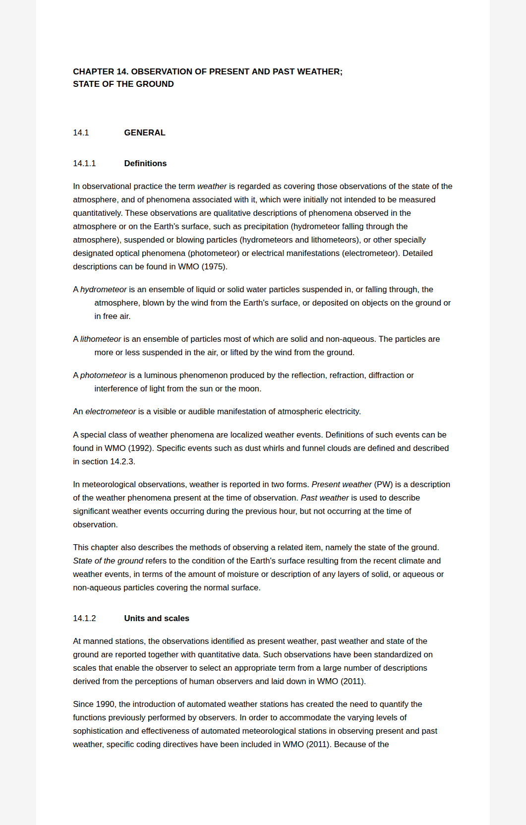Chapter 14. Observation of present and past weather;
state of the ground
14.1
General
14.1.1
Definitions
In observational practice the term weather is regarded as covering those observations of the state of the atmosphere, and of phenomena associated with it, which were initially not intended to be measured quantitatively. These observations are qualitative descriptions of phenomena observed in the atmosphere or on the Earth's surface, such as precipitation (hydrometeor falling through the atmosphere), suspended or blowing particles (hydrometeors and lithometeors), or other specially designated optical phenomena (photometeor) or electrical manifestations (electrometeor). Detailed descriptions can be found in WMO (1975).
A hydrometeor is an ensemble of liquid or solid water particles suspended in, or falling through, the atmosphere, blown by the wind from the Earth's surface, or deposited on objects on the ground or in free air.
A lithometeor is an ensemble of particles most of which are solid and non-aqueous. The particles are more or less suspended in the air, or lifted by the wind from the ground.
A photometeor is a luminous phenomenon produced by the reflection, refraction, diffraction or interference of light from the sun or the moon.
An electrometeor is a visible or audible manifestation of atmospheric electricity.
A special class of weather phenomena are localized weather events. Definitions of such events can be found in WMO (1992). Specific events such as dust whirls and funnel clouds are defined and described in section 14.2.3.
In meteorological observations, weather is reported in two forms. Present weather (PW) is a description of the weather phenomena present at the time of observation. Past weather is used to describe significant weather events occurring during the previous hour, but not occurring at the time of observation.
This chapter also describes the methods of observing a related item, namely the state of the ground. State of the ground refers to the condition of the Earth's surface resulting from the recent climate and weather events, in terms of the amount of moisture or description of any layers of solid, or aqueous or non-aqueous particles covering the normal surface.
14.1.2
Units and scales
At manned stations, the observations identified as present weather, past weather and state of the ground are reported together with quantitative data. Such observations have been standardized on scales that enable the observer to select an appropriate term from a large number of descriptions derived from the perceptions of human observers and laid down in WMO (2011).
Since 1990, the introduction of automated weather stations has created the need to quantify the functions previously performed by observers. In order to accommodate the varying levels of sophistication and effectiveness of automated meteorological stations in observing present and past weather, specific coding directives have been included in WMO (2011). Because of the